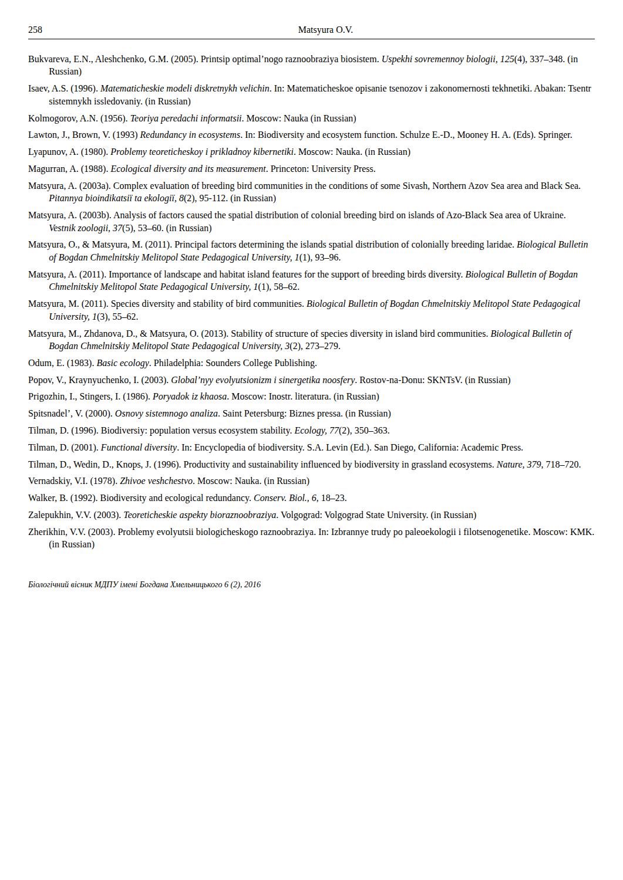258 Matsyura O.V.
Bukvareva, E.N., Aleshchenko, G.M. (2005). Printsip optimal’nogo raznoobraziya biosistem. Uspekhi sovremennoy biologii, 125(4), 337–348. (in Russian)
Isaev, A.S. (1996). Matematicheskie modeli diskretnykh velichin. In: Matematicheskoe opisanie tsenozov i zakonomernosti tekhnetiki. Abakan: Tsentr sistemnykh issledovaniy. (in Russian)
Kolmogorov, A.N. (1956). Teoriya peredachi informatsii. Moscow: Nauka (in Russian)
Lawton, J., Brown, V. (1993) Redundancy in ecosystems. In: Biodiversity and ecosystem function. Schulze E.-D., Mooney H. A. (Eds). Springer.
Lyapunov, A. (1980). Problemy teoreticheskoy i prikladnoy kibernetiki. Moscow: Nauka. (in Russian)
Magurran, A. (1988). Ecological diversity and its measurement. Princeton: University Press.
Matsyura, A. (2003a). Complex evaluation of breeding bird communities in the conditions of some Sivash, Northern Azov Sea area and Black Sea. Pitannya bioindikatsiï ta ekologiï, 8(2), 95-112. (in Russian)
Matsyura, A. (2003b). Analysis of factors caused the spatial distribution of colonial breeding bird on islands of Azo-Black Sea area of Ukraine. Vestnik zoologii, 37(5), 53–60. (in Russian)
Matsyura, O., & Matsyura, M. (2011). Principal factors determining the islands spatial distribution of colonially breeding laridae. Biological Bulletin of Bogdan Chmelnitskiy Melitopol State Pedagogical University, 1(1), 93–96.
Matsyura, A. (2011). Importance of landscape and habitat island features for the support of breeding birds diversity. Biological Bulletin of Bogdan Chmelnitskiy Melitopol State Pedagogical University, 1(1), 58–62.
Matsyura, M. (2011). Species diversity and stability of bird communities. Biological Bulletin of Bogdan Chmelnitskiy Melitopol State Pedagogical University, 1(3), 55–62.
Matsyura, M., Zhdanova, D., & Matsyura, O. (2013). Stability of structure of species diversity in island bird communities. Biological Bulletin of Bogdan Chmelnitskiy Melitopol State Pedagogical University, 3(2), 273–279.
Odum, E. (1983). Basic ecology. Philadelphia: Sounders College Publishing.
Popov, V., Kraynyuchenko, I. (2003). Global’nyy evolyutsionizm i sinergetika noosfery. Rostov-na-Donu: SKNTsV. (in Russian)
Prigozhin, I., Stingers, I. (1986). Poryadok iz khaosa. Moscow: Inostr. literatura. (in Russian)
Spitsnadel’, V. (2000). Osnovy sistemnogo analiza. Saint Petersburg: Biznes pressa. (in Russian)
Tilman, D. (1996). Biodiversiy: population versus ecosystem stability. Ecology, 77(2), 350–363.
Tilman, D. (2001). Functional diversity. In: Encyclopedia of biodiversity. S.A. Levin (Ed.). San Diego, California: Academic Press.
Tilman, D., Wedin, D., Knops, J. (1996). Productivity and sustainability influenced by biodiversity in grassland ecosystems. Nature, 379, 718–720.
Vernadskiy, V.I. (1978). Zhivoe veshchestvo. Moscow: Nauka. (in Russian)
Walker, B. (1992). Biodiversity and ecological redundancy. Conserv. Biol., 6, 18–23.
Zalepukhin, V.V. (2003). Teoreticheskie aspekty bioraznoobraziya. Volgograd: Volgograd State University. (in Russian)
Zherikhin, V.V. (2003). Problemy evolyutsii biologicheskogo raznoobraziya. In: Izbrannye trudy po paleoekologii i filotsenogenetike. Moscow: KMK. (in Russian)
Біологічний вісник МДПУ імені Богдана Хмельницького 6 (2), 2016